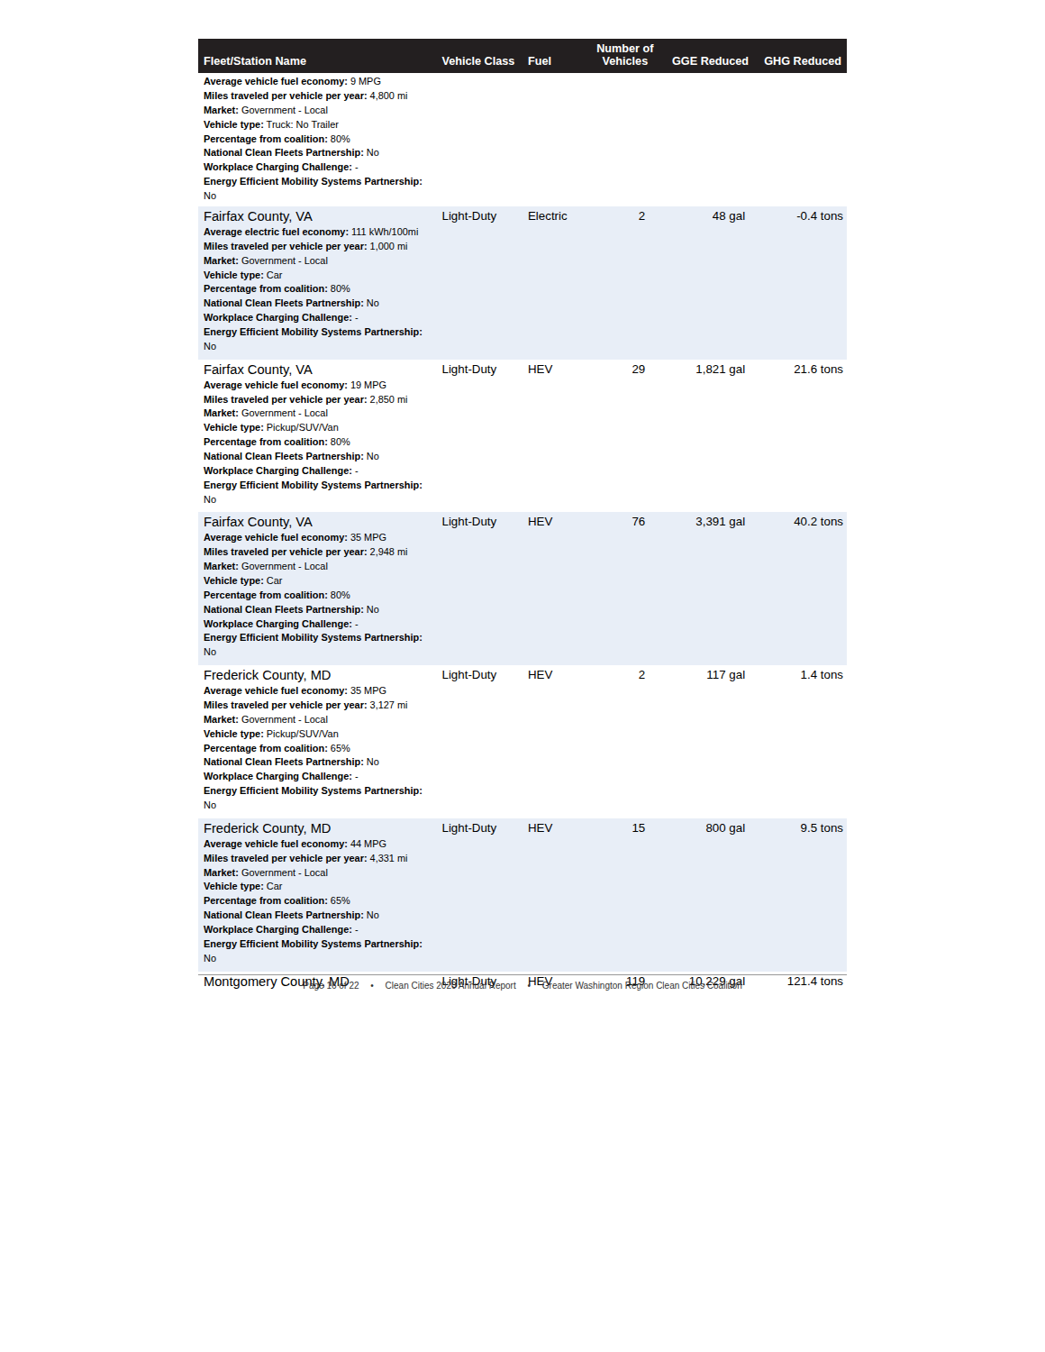| Fleet/Station Name | Vehicle Class | Fuel | Number of Vehicles | GGE Reduced | GHG Reduced |
| --- | --- | --- | --- | --- | --- |
| Average vehicle fuel economy: 9 MPG Miles traveled per vehicle per year: 4,800 mi Market: Government - Local Vehicle type: Truck: No Trailer Percentage from coalition: 80% National Clean Fleets Partnership: No Workplace Charging Challenge: - Energy Efficient Mobility Systems Partnership: No | | | | | |
| Fairfax County, VA | Light-Duty | Electric | 2 | 48 gal | -0.4 tons |
| Average electric fuel economy: 111 kWh/100mi Miles traveled per vehicle per year: 1,000 mi Market: Government - Local Vehicle type: Car Percentage from coalition: 80% National Clean Fleets Partnership: No Workplace Charging Challenge: - Energy Efficient Mobility Systems Partnership: No | | | | | |
| Fairfax County, VA | Light-Duty | HEV | 29 | 1,821 gal | 21.6 tons |
| Average vehicle fuel economy: 19 MPG Miles traveled per vehicle per year: 2,850 mi Market: Government - Local Vehicle type: Pickup/SUV/Van Percentage from coalition: 80% National Clean Fleets Partnership: No Workplace Charging Challenge: - Energy Efficient Mobility Systems Partnership: No | | | | | |
| Fairfax County, VA | Light-Duty | HEV | 76 | 3,391 gal | 40.2 tons |
| Average vehicle fuel economy: 35 MPG Miles traveled per vehicle per year: 2,948 mi Market: Government - Local Vehicle type: Car Percentage from coalition: 80% National Clean Fleets Partnership: No Workplace Charging Challenge: - Energy Efficient Mobility Systems Partnership: No | | | | | |
| Frederick County, MD | Light-Duty | HEV | 2 | 117 gal | 1.4 tons |
| Average vehicle fuel economy: 35 MPG Miles traveled per vehicle per year: 3,127 mi Market: Government - Local Vehicle type: Pickup/SUV/Van Percentage from coalition: 65% National Clean Fleets Partnership: No Workplace Charging Challenge: - Energy Efficient Mobility Systems Partnership: No | | | | | |
| Frederick County, MD | Light-Duty | HEV | 15 | 800 gal | 9.5 tons |
| Average vehicle fuel economy: 44 MPG Miles traveled per vehicle per year: 4,331 mi Market: Government - Local Vehicle type: Car Percentage from coalition: 65% National Clean Fleets Partnership: No Workplace Charging Challenge: - Energy Efficient Mobility Systems Partnership: No | | | | | |
| Montgomery County, MD | Light-Duty | HEV | 119 | 10,229 gal | 121.4 tons |
Page 16 of 22 • Clean Cities 2020 Annual Report • Greater Washington Region Clean Cities Coalition